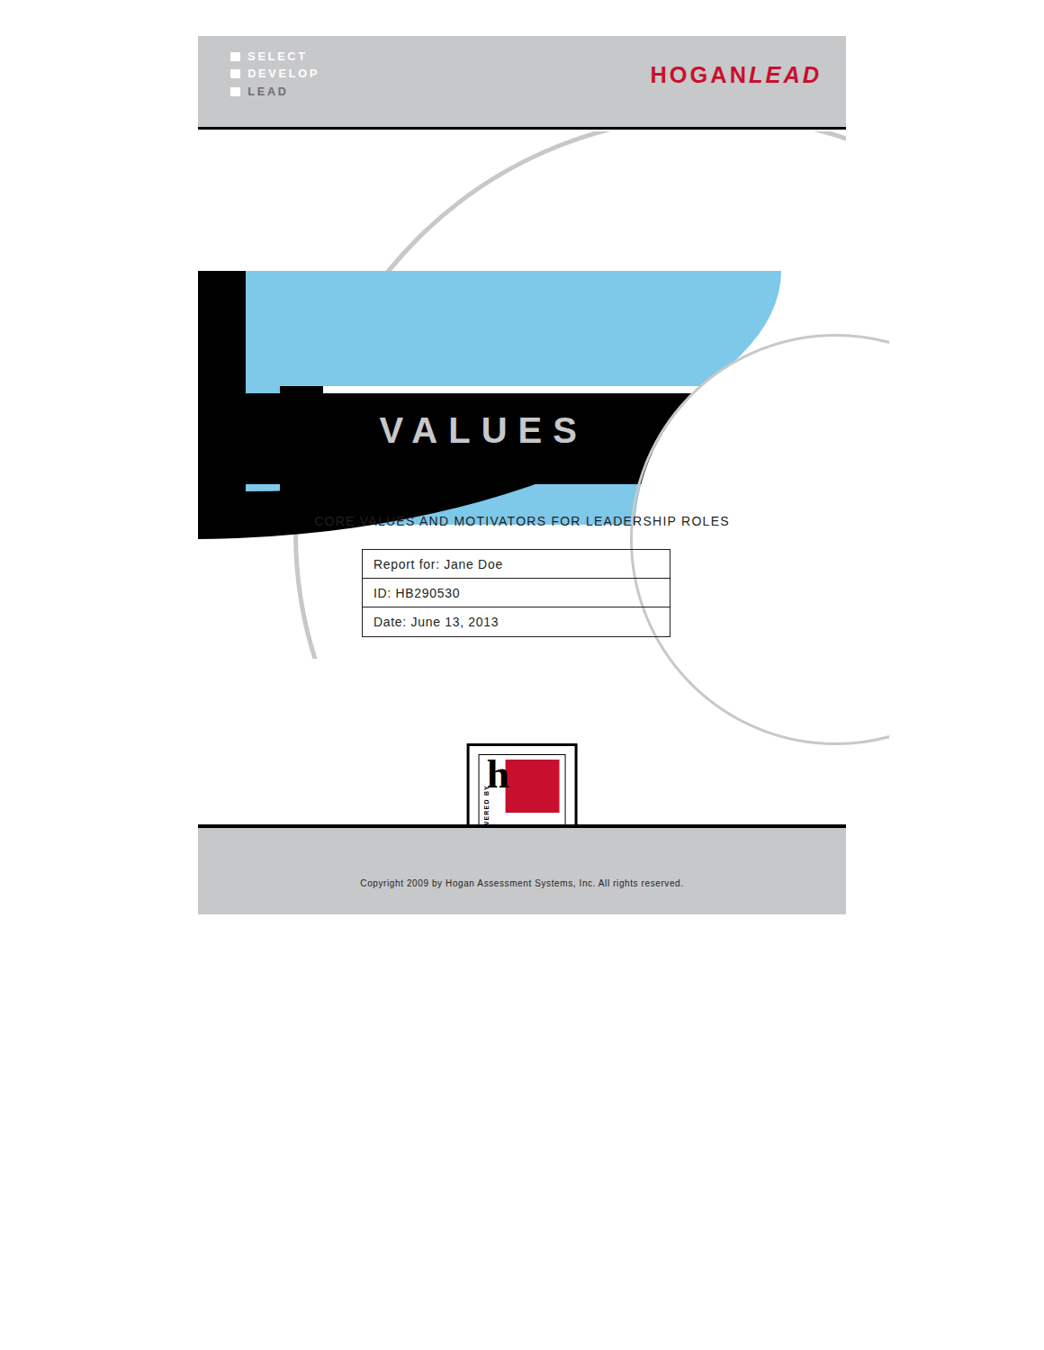SELECT
DEVELOP
LEAD
HOGANLEAD
VALUES
CORE VALUES AND MOTIVATORS FOR LEADERSHIP ROLES
Report for: Jane Doe
ID: HB290530
Date: June 13, 2013
h
POWERED BY
HOGAN
Copyright 2009 by Hogan Assessment Systems, Inc. All rights reserved.